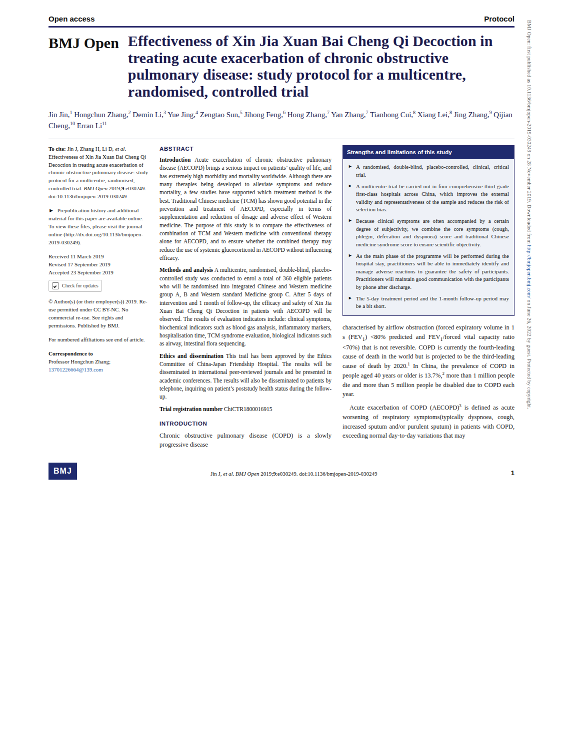BMJ Open: first published as 10.1136/bmjopen-2019-030249 on 28 November 2019. Downloaded from http://bmjopen.bmj.com/ on June 26, 2022 by guest. Protected by copyright.
Open access
Protocol
BMJ Open
Effectiveness of Xin Jia Xuan Bai Cheng Qi Decoction in treating acute exacerbation of chronic obstructive pulmonary disease: study protocol for a multicentre, randomised, controlled trial
Jin Jin,1 Hongchun Zhang,2 Demin Li,3 Yue Jing,4 Zengtao Sun,5 Jihong Feng,6 Hong Zhang,7 Yan Zhang,7 Tianhong Cui,8 Xiang Lei,8 Jing Zhang,9 Qijian Cheng,10 Erran Li11
To cite: Jin J, Zhang H, Li D, et al. Effectiveness of Xin Jia Xuan Bai Cheng Qi Decoction in treating acute exacerbation of chronic obstructive pulmonary disease: study protocol for a multicentre, randomised, controlled trial. BMJ Open 2019;9:e030249. doi:10.1136/bmjopen-2019-030249
► Prepublication history and additional material for this paper are available online. To view these files, please visit the journal online (http://dx.doi.org/10.1136/bmjopen-2019-030249).
Received 11 March 2019
Revised 17 September 2019
Accepted 23 September 2019
Check for updates
© Author(s) (or their employer(s)) 2019. Re-use permitted under CC BY-NC. No commercial re-use. See rights and permissions. Published by BMJ.
For numbered affiliations see end of article.
Correspondence to
Professor Hongchun Zhang;
13701226664@139.com
Abstract
Introduction Acute exacerbation of chronic obstructive pulmonary disease (AECOPD) brings a serious impact on patients’ quality of life, and has extremely high morbidity and mortality worldwide. Although there are many therapies being developed to alleviate symptoms and reduce mortality, a few studies have supported which treatment method is the best. Traditional Chinese medicine (TCM) has shown good potential in the prevention and treatment of AECOPD, especially in terms of supplementation and reduction of dosage and adverse effect of Western medicine. The purpose of this study is to compare the effectiveness of combination of TCM and Western medicine with conventional therapy alone for AECOPD, and to ensure whether the combined therapy may reduce the use of systemic glucocorticoid in AECOPD without influencing efficacy.
Methods and analysis A multicentre, randomised, double-blind, placebo-controlled study was conducted to enrol a total of 360 eligible patients who will be randomised into integrated Chinese and Western medicine group A, B and Western standard Medicine group C. After 5 days of intervention and 1 month of follow-up, the efficacy and safety of Xin Jia Xuan Bai Cheng Qi Decoction in patients with AECOPD will be observed. The results of evaluation indicators include: clinical symptoms, biochemical indicators such as blood gas analysis, inflammatory markers, hospitalisation time, TCM syndrome evaluation, biological indicators such as airway, intestinal flora sequencing.
Ethics and dissemination This trail has been approved by the Ethics Committee of China-Japan Friendship Hospital. The results will be disseminated in international peer-reviewed journals and be presented in academic conferences. The results will also be disseminated to patients by telephone, inquiring on patient’s poststudy health status during the follow-up.
Trial registration number ChiCTR1800016915
Introduction
Chronic obstructive pulmonary disease (COPD) is a slowly progressive disease
Strengths and limitations of this study
A randomised, double-blind, placebo-controlled, clinical, critical trial.
A multicentre trial be carried out in four comprehensive third-grade first-class hospitals across China, which improves the external validity and representativeness of the sample and reduces the risk of selection bias.
Because clinical symptoms are often accompanied by a certain degree of subjectivity, we combine the core symptoms (cough, phlegm, defecation and dyspnoea) score and traditional Chinese medicine syndrome score to ensure scientific objectivity.
As the main phase of the programme will be performed during the hospital stay, practitioners will be able to immediately identify and manage adverse reactions to guarantee the safety of participants. Practitioners will maintain good communication with the participants by phone after discharge.
The 5-day treatment period and the 1-month follow-up period may be a bit short.
characterised by airflow obstruction (forced expiratory volume in 1 s (FEV1) <80% predicted and FEV1/forced vital capacity ratio <70%) that is not reversible. COPD is currently the fourth-leading cause of death in the world but is projected to be the third-leading cause of death by 2020.1 In China, the prevalence of COPD in people aged 40 years or older is 13.7%,2 more than 1 million people die and more than 5 million people be disabled due to COPD each year.
Acute exacerbation of COPD (AECOPD)3 is defined as acute worsening of respiratory symptoms(typically dyspnoea, cough, increased sputum and/or purulent sputum) in patients with COPD, exceeding normal day-to-day variations that may
BMJ
Jin J, et al. BMJ Open 2019;9:e030249. doi:10.1136/bmjopen-2019-030249
1